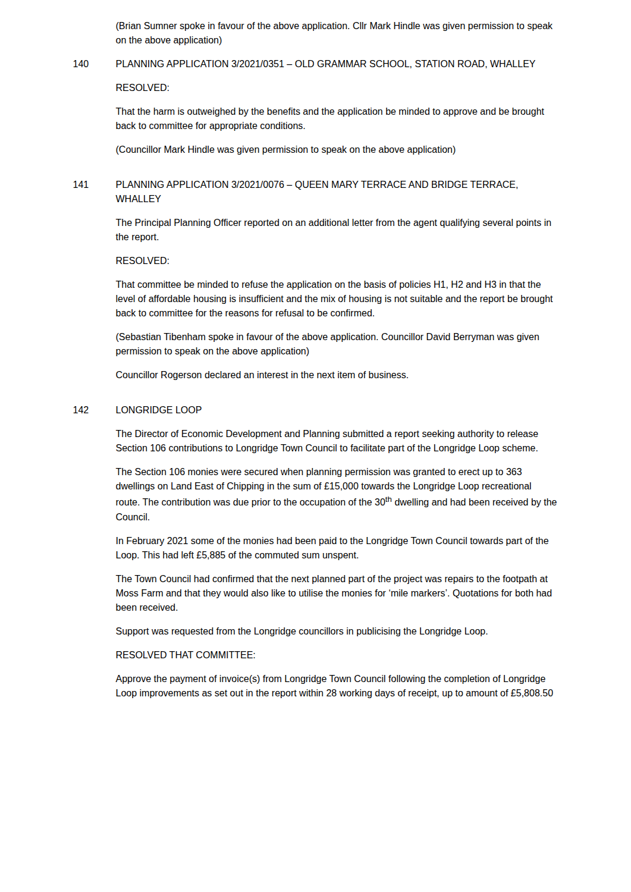(Brian Sumner spoke in favour of the above application. Cllr Mark Hindle was given permission to speak on the above application)
140
PLANNING APPLICATION 3/2021/0351 – OLD GRAMMAR SCHOOL, STATION ROAD, WHALLEY
RESOLVED:
That the harm is outweighed by the benefits and the application be minded to approve and be brought back to committee for appropriate conditions.
(Councillor Mark Hindle was given permission to speak on the above application)
141
PLANNING APPLICATION 3/2021/0076 – QUEEN MARY TERRACE AND BRIDGE TERRACE, WHALLEY
The Principal Planning Officer reported on an additional letter from the agent qualifying several points in the report.
RESOLVED:
That committee be minded to refuse the application on the basis of policies H1, H2 and H3 in that the level of affordable housing is insufficient and the mix of housing is not suitable and the report be brought back to committee for the reasons for refusal to be confirmed.
(Sebastian Tibenham spoke in favour of the above application. Councillor David Berryman was given permission to speak on the above application)
Councillor Rogerson declared an interest in the next item of business.
142
LONGRIDGE LOOP
The Director of Economic Development and Planning submitted a report seeking authority to release Section 106 contributions to Longridge Town Council to facilitate part of the Longridge Loop scheme.
The Section 106 monies were secured when planning permission was granted to erect up to 363 dwellings on Land East of Chipping in the sum of £15,000 towards the Longridge Loop recreational route. The contribution was due prior to the occupation of the 30th dwelling and had been received by the Council.
In February 2021 some of the monies had been paid to the Longridge Town Council towards part of the Loop. This had left £5,885 of the commuted sum unspent.
The Town Council had confirmed that the next planned part of the project was repairs to the footpath at Moss Farm and that they would also like to utilise the monies for ‘mile markers’. Quotations for both had been received.
Support was requested from the Longridge councillors in publicising the Longridge Loop.
RESOLVED THAT COMMITTEE:
Approve the payment of invoice(s) from Longridge Town Council following the completion of Longridge Loop improvements as set out in the report within 28 working days of receipt, up to amount of £5,808.50